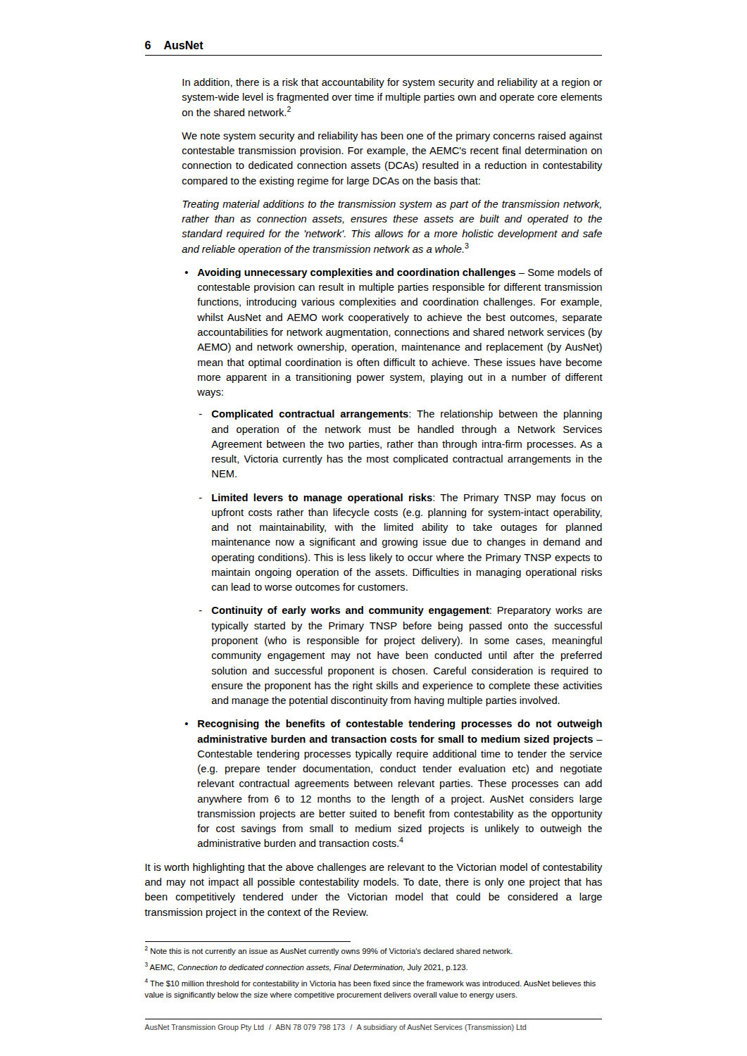6
AusNet
In addition, there is a risk that accountability for system security and reliability at a region or system-wide level is fragmented over time if multiple parties own and operate core elements on the shared network.2
We note system security and reliability has been one of the primary concerns raised against contestable transmission provision. For example, the AEMC's recent final determination on connection to dedicated connection assets (DCAs) resulted in a reduction in contestability compared to the existing regime for large DCAs on the basis that:
Treating material additions to the transmission system as part of the transmission network, rather than as connection assets, ensures these assets are built and operated to the standard required for the 'network'. This allows for a more holistic development and safe and reliable operation of the transmission network as a whole.3
Avoiding unnecessary complexities and coordination challenges – Some models of contestable provision can result in multiple parties responsible for different transmission functions, introducing various complexities and coordination challenges. For example, whilst AusNet and AEMO work cooperatively to achieve the best outcomes, separate accountabilities for network augmentation, connections and shared network services (by AEMO) and network ownership, operation, maintenance and replacement (by AusNet) mean that optimal coordination is often difficult to achieve. These issues have become more apparent in a transitioning power system, playing out in a number of different ways:
Complicated contractual arrangements: The relationship between the planning and operation of the network must be handled through a Network Services Agreement between the two parties, rather than through intra-firm processes. As a result, Victoria currently has the most complicated contractual arrangements in the NEM.
Limited levers to manage operational risks: The Primary TNSP may focus on upfront costs rather than lifecycle costs (e.g. planning for system-intact operability, and not maintainability, with the limited ability to take outages for planned maintenance now a significant and growing issue due to changes in demand and operating conditions). This is less likely to occur where the Primary TNSP expects to maintain ongoing operation of the assets. Difficulties in managing operational risks can lead to worse outcomes for customers.
Continuity of early works and community engagement: Preparatory works are typically started by the Primary TNSP before being passed onto the successful proponent (who is responsible for project delivery). In some cases, meaningful community engagement may not have been conducted until after the preferred solution and successful proponent is chosen. Careful consideration is required to ensure the proponent has the right skills and experience to complete these activities and manage the potential discontinuity from having multiple parties involved.
Recognising the benefits of contestable tendering processes do not outweigh administrative burden and transaction costs for small to medium sized projects – Contestable tendering processes typically require additional time to tender the service (e.g. prepare tender documentation, conduct tender evaluation etc) and negotiate relevant contractual agreements between relevant parties. These processes can add anywhere from 6 to 12 months to the length of a project. AusNet considers large transmission projects are better suited to benefit from contestability as the opportunity for cost savings from small to medium sized projects is unlikely to outweigh the administrative burden and transaction costs.4
It is worth highlighting that the above challenges are relevant to the Victorian model of contestability and may not impact all possible contestability models. To date, there is only one project that has been competitively tendered under the Victorian model that could be considered a large transmission project in the context of the Review.
2 Note this is not currently an issue as AusNet currently owns 99% of Victoria's declared shared network.
3 AEMC, Connection to dedicated connection assets, Final Determination, July 2021, p.123.
4 The $10 million threshold for contestability in Victoria has been fixed since the framework was introduced. AusNet believes this value is significantly below the size where competitive procurement delivers overall value to energy users.
AusNet Transmission Group Pty Ltd / ABN 78 079 798 173 / A subsidiary of AusNet Services (Transmission) Ltd